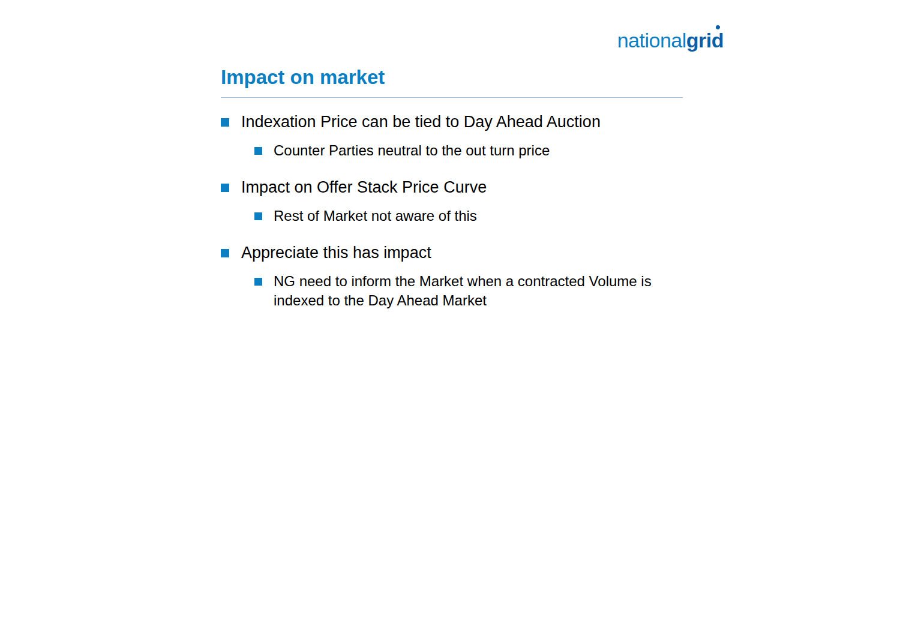nationalgrid
Impact on market
Indexation Price can be tied to Day Ahead Auction
Counter Parties neutral to the out turn price
Impact on Offer Stack Price Curve
Rest of Market not aware of this
Appreciate this has impact
NG need to inform the Market when a contracted Volume is indexed to the Day Ahead Market